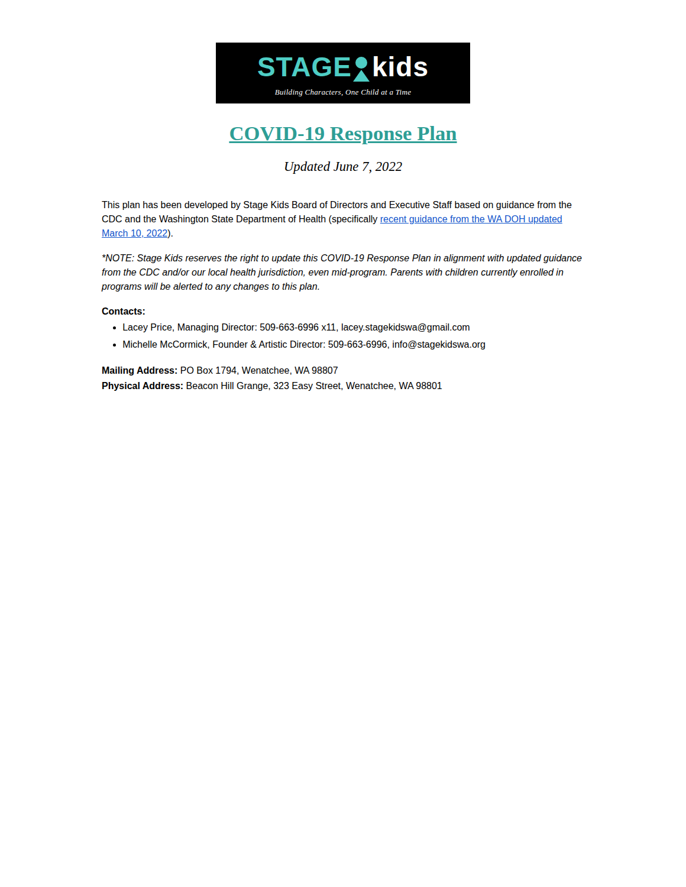STAGE kids
Building Characters, One Child at a Time
COVID-19 Response Plan
Updated June 7, 2022
This plan has been developed by Stage Kids Board of Directors and Executive Staff based on guidance from the CDC and the Washington State Department of Health (specifically recent guidance from the WA DOH updated March 10, 2022).
*NOTE: Stage Kids reserves the right to update this COVID-19 Response Plan in alignment with updated guidance from the CDC and/or our local health jurisdiction, even mid-program. Parents with children currently enrolled in programs will be alerted to any changes to this plan.
Contacts:
Lacey Price, Managing Director: 509-663-6996 x11, lacey.stagekidswa@gmail.com
Michelle McCormick, Founder & Artistic Director: 509-663-6996, info@stagekidswa.org
Mailing Address: PO Box 1794, Wenatchee, WA 98807
Physical Address: Beacon Hill Grange, 323 Easy Street, Wenatchee, WA 98801